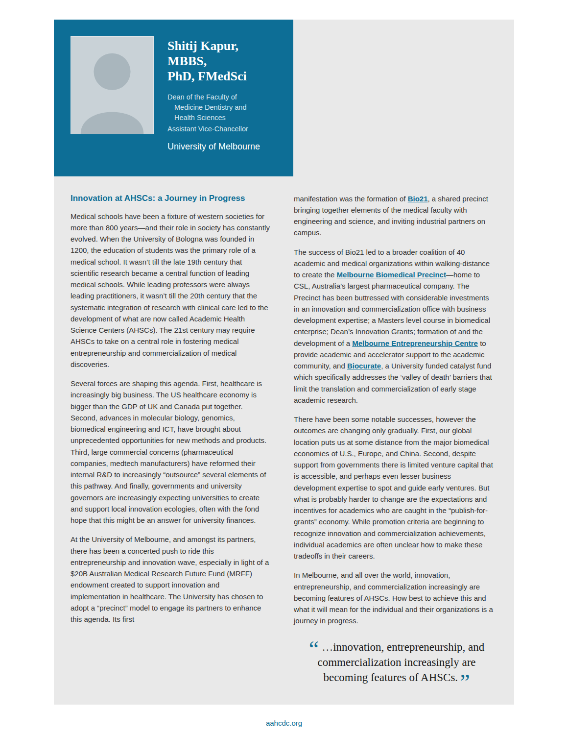Shitij Kapur, MBBS,
PhD, FMedSci
Dean of the Faculty ofMedicine Dentistry and Health Sciences
Assistant Vice-Chancellor
University of Melbourne
Innovation at AHSCs: a Journey in Progress
Medical schools have been a fixture of western societies for more than 800 years—and their role in society has constantly evolved. When the University of Bologna was founded in 1200, the education of students was the primary role of a medical school. It wasn’t till the late 19th century that scientific research became a central function of leading medical schools. While leading professors were always leading practitioners, it wasn’t till the 20th century that the systematic integration of research with clinical care led to the development of what are now called Academic Health Science Centers (AHSCs). The 21st century may require AHSCs to take on a central role in fostering medical entrepreneurship and commercialization of medical discoveries.
Several forces are shaping this agenda. First, healthcare is increasingly big business. The US healthcare economy is bigger than the GDP of UK and Canada put together. Second, advances in molecular biology, genomics, biomedical engineering and ICT, have brought about unprecedented opportunities for new methods and products. Third, large commercial concerns (pharmaceutical companies, medtech manufacturers) have reformed their internal R&D to increasingly “outsource” several elements of this pathway. And finally, governments and university governors are increasingly expecting universities to create and support local innovation ecologies, often with the fond hope that this might be an answer for university finances.
At the University of Melbourne, and amongst its partners, there has been a concerted push to ride this entrepreneurship and innovation wave, especially in light of a $20B Australian Medical Research Future Fund (MRFF) endowment created to support innovation and implementation in healthcare. The University has chosen to adopt a “precinct” model to engage its partners to enhance this agenda. Its first
manifestation was the formation of Bio21, a shared precinct bringing together elements of the medical faculty with engineering and science, and inviting industrial partners on campus.
The success of Bio21 led to a broader coalition of 40 academic and medical organizations within walking-distance to create the Melbourne Biomedical Precinct—home to CSL, Australia’s largest pharmaceutical company. The Precinct has been buttressed with considerable investments in an innovation and commercialization office with business development expertise; a Masters level course in biomedical enterprise; Dean’s Innovation Grants; formation of and the development of a Melbourne Entrepreneurship Centre to provide academic and accelerator support to the academic community, and Biocurate, a University funded catalyst fund which specifically addresses the ‘valley of death’ barriers that limit the translation and commercialization of early stage academic research.
There have been some notable successes, however the outcomes are changing only gradually. First, our global location puts us at some distance from the major biomedical economies of U.S., Europe, and China. Second, despite support from governments there is limited venture capital that is accessible, and perhaps even lesser business development expertise to spot and guide early ventures. But what is probably harder to change are the expectations and incentives for academics who are caught in the “publish-for-grants” economy. While promotion criteria are beginning to recognize innovation and commercialization achievements, individual academics are often unclear how to make these tradeoffs in their careers.
In Melbourne, and all over the world, innovation, entrepreneurship, and commercialization increasingly are becoming features of AHSCs. How best to achieve this and what it will mean for the individual and their organizations is a journey in progress.
“…innovation, entrepreneurship, and commercialization increasingly are becoming features of AHSCs.”
aahcdc.org